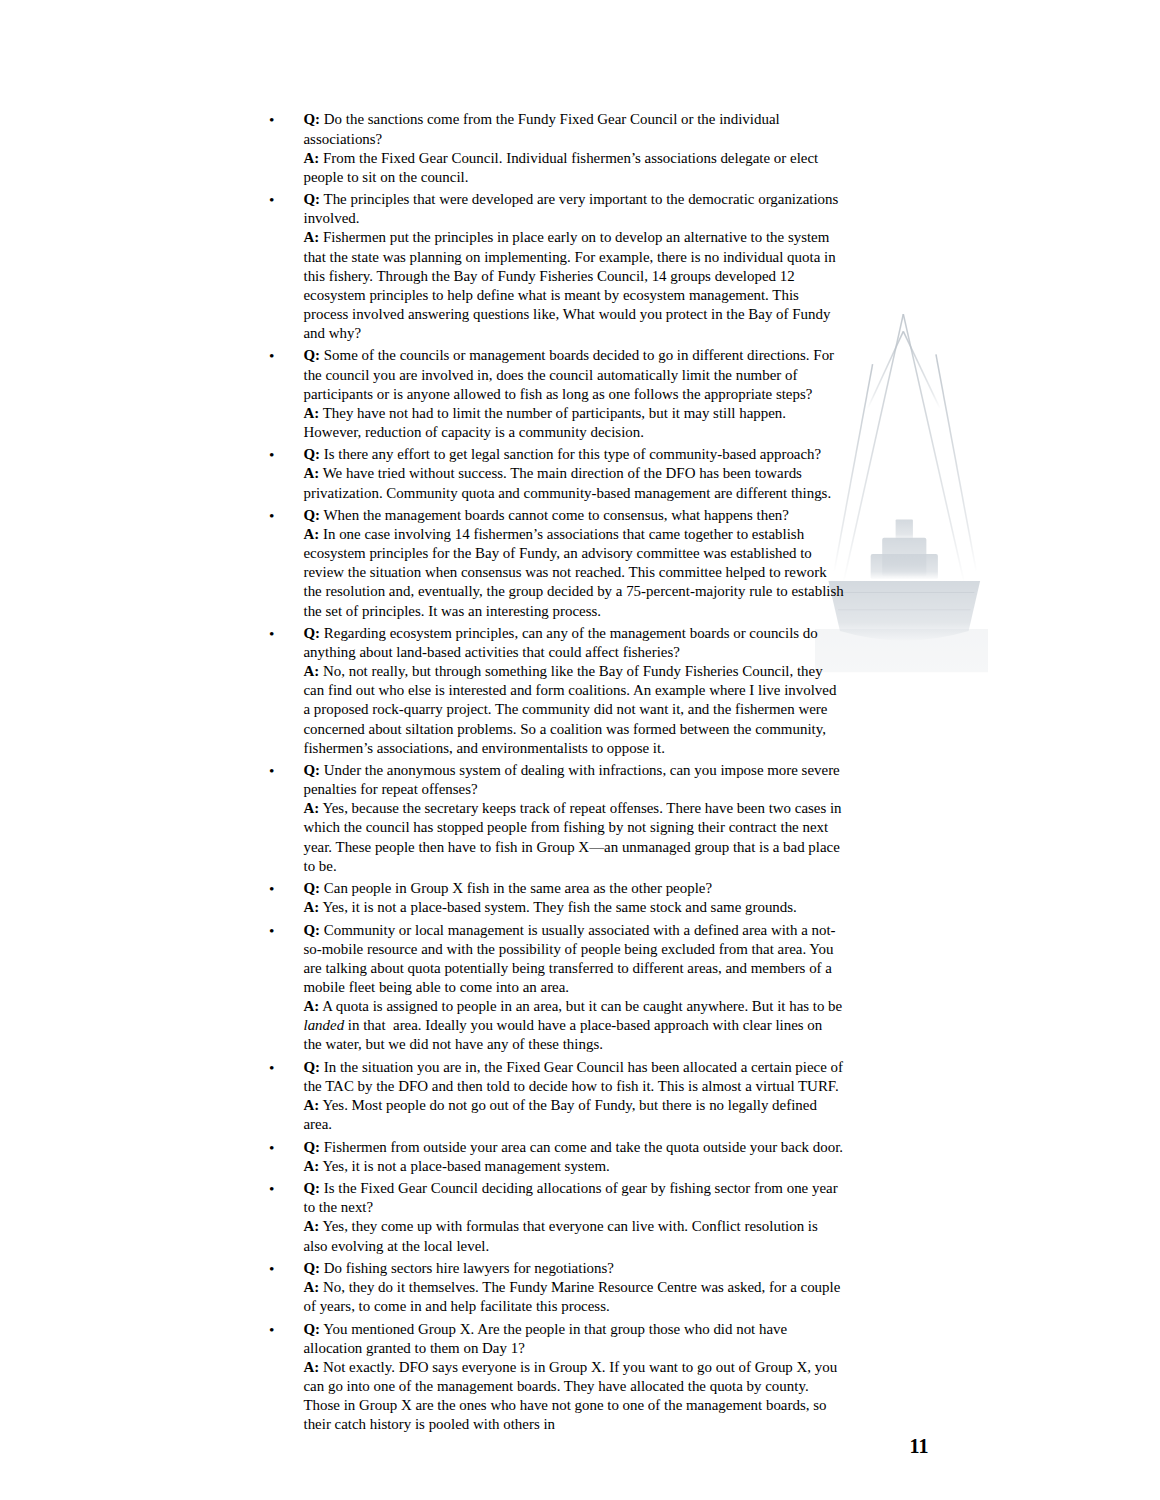Q: Do the sanctions come from the Fundy Fixed Gear Council or the individual associations? A: From the Fixed Gear Council. Individual fishermen’s associations delegate or elect people to sit on the council.
Q: The principles that were developed are very important to the democratic organizations involved. A: Fishermen put the principles in place early on to develop an alternative to the system that the state was planning on implementing. For example, there is no individual quota in this fishery. Through the Bay of Fundy Fisheries Council, 14 groups developed 12 ecosystem principles to help define what is meant by ecosystem management. This process involved answering questions like, What would you protect in the Bay of Fundy and why?
Q: Some of the councils or management boards decided to go in different directions. For the council you are involved in, does the council automatically limit the number of participants or is anyone allowed to fish as long as one follows the appropriate steps? A: They have not had to limit the number of participants, but it may still happen. However, reduction of capacity is a community decision.
Q: Is there any effort to get legal sanction for this type of community-based approach? A: We have tried without success. The main direction of the DFO has been towards privatization. Community quota and community-based management are different things.
Q: When the management boards cannot come to consensus, what happens then? A: In one case involving 14 fishermen’s associations that came together to establish ecosystem principles for the Bay of Fundy, an advisory committee was established to review the situation when consensus was not reached. This committee helped to rework the resolution and, eventually, the group decided by a 75-percent-majority rule to establish the set of principles. It was an interesting process.
Q: Regarding ecosystem principles, can any of the management boards or councils do anything about land-based activities that could affect fisheries? A: No, not really, but through something like the Bay of Fundy Fisheries Council, they can find out who else is interested and form coalitions. An example where I live involved a proposed rock-quarry project. The community did not want it, and the fishermen were concerned about siltation problems. So a coalition was formed between the community, fishermen’s associations, and environmentalists to oppose it.
Q: Under the anonymous system of dealing with infractions, can you impose more severe penalties for repeat offenses? A: Yes, because the secretary keeps track of repeat offenses. There have been two cases in which the council has stopped people from fishing by not signing their contract the next year. These people then have to fish in Group X—an unmanaged group that is a bad place to be.
Q: Can people in Group X fish in the same area as the other people? A: Yes, it is not a place-based system. They fish the same stock and same grounds.
Q: Community or local management is usually associated with a defined area with a not-so-mobile resource and with the possibility of people being excluded from that area. You are talking about quota potentially being transferred to different areas, and members of a mobile fleet being able to come into an area. A: A quota is assigned to people in an area, but it can be caught anywhere. But it has to be landed in that area. Ideally you would have a place-based approach with clear lines on the water, but we did not have any of these things.
Q: In the situation you are in, the Fixed Gear Council has been allocated a certain piece of the TAC by the DFO and then told to decide how to fish it. This is almost a virtual TURF. A: Yes. Most people do not go out of the Bay of Fundy, but there is no legally defined area.
Q: Fishermen from outside your area can come and take the quota outside your back door. A: Yes, it is not a place-based management system.
Q: Is the Fixed Gear Council deciding allocations of gear by fishing sector from one year to the next? A: Yes, they come up with formulas that everyone can live with. Conflict resolution is also evolving at the local level.
Q: Do fishing sectors hire lawyers for negotiations? A: No, they do it themselves. The Fundy Marine Resource Centre was asked, for a couple of years, to come in and help facilitate this process.
Q: You mentioned Group X. Are the people in that group those who did not have allocation granted to them on Day 1? A: Not exactly. DFO says everyone is in Group X. If you want to go out of Group X, you can go into one of the management boards. They have allocated the quota by county. Those in Group X are the ones who have not gone to one of the management boards, so their catch history is pooled with others in
11